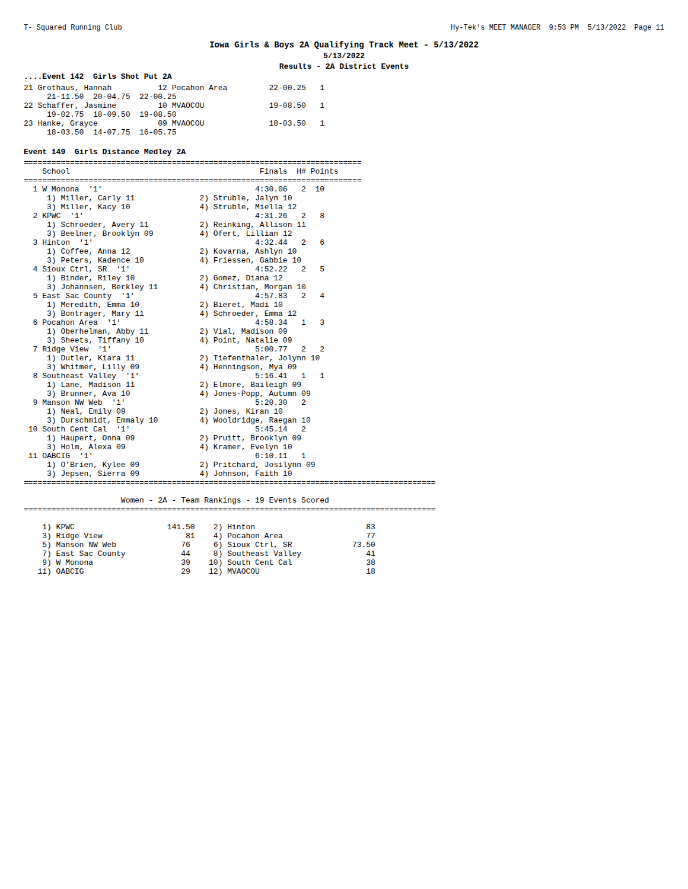T- Squared Running Club Hy-Tek's MEET MANAGER 9:53 PM 5/13/2022 Page 11
Iowa Girls & Boys 2A Qualifying Track Meet - 5/13/2022
5/13/2022
Results - 2A District Events
....Event 142 Girls Shot Put 2A
21 Grothaus, Hannah          12 Pocahon Area         22-00.25   1
     21-11.50  20-04.75  22-00.25
22 Schaffer, Jasmine         10 MVAOCOU              19-08.50   1
     19-02.75  18-09.50  19-08.50
23 Hanke, Grayce             09 MVAOCOU              18-03.50   1
     18-03.50  14-07.75  16-05.75
Event 149 Girls Distance Medley 2A
=========================================================================
    School                                         Finals  H# Points
=========================================================================
  1 W Monona  '1'                                 4:30.06   2  10
     1) Miller, Carly 11              2) Struble, Jalyn 10
     3) Miller, Kacy 10               4) Struble, Miella 12
  2 KPWC  '1'                                     4:31.26   2   8
     1) Schroeder, Avery 11           2) Reinking, Allison 11
     3) Beelner, Brooklyn 09          4) Ofert, Lillian 12
  3 Hinton  '1'                                   4:32.44   2   6
     1) Coffee, Anna 12               2) Kovarna, Ashlyn 10
     3) Peters, Kadence 10            4) Friessen, Gabbie 10
  4 Sioux Ctrl, SR  '1'                           4:52.22   2   5
     1) Binder, Riley 10              2) Gomez, Diana 12
     3) Johannsen, Berkley 11         4) Christian, Morgan 10
  5 East Sac County  '1'                          4:57.83   2   4
     1) Meredith, Emma 10             2) Bieret, Madi 10
     3) Bontrager, Mary 11            4) Schroeder, Emma 12
  6 Pocahon Area  '1'                             4:58.34   1   3
     1) Oberhelman, Abby 11           2) Vial, Madison 09
     3) Sheets, Tiffany 10            4) Point, Natalie 09
  7 Ridge View  '1'                               5:00.77   2   2
     1) Dutler, Kiara 11              2) Tiefenthaler, Jolynn 10
     3) Whitmer, Lilly 09             4) Henningson, Mya 09
  8 Southeast Valley  '1'                         5:16.41   1   1
     1) Lane, Madison 11              2) Elmore, Baileigh 09
     3) Brunner, Ava 10               4) Jones-Popp, Autumn 09
  9 Manson NW Web  '1'                            5:20.30   2
     1) Neal, Emily 09                2) Jones, Kiran 10
     3) Durschmidt, Emmaly 10         4) Wooldridge, Raegan 10
 10 South Cent Cal  '1'                           5:45.14   2
     1) Haupert, Onna 09              2) Pruitt, Brooklyn 09
     3) Holm, Alexa 09                4) Kramer, Evelyn 10
 11 OABCIG  '1'                                   6:10.11   1
     1) O'Brien, Kylee 09             2) Pritchard, Josilynn 09
     3) Jepsen, Sierra 09             4) Johnson, Faith 10
=========================================================================================

                     Women - 2A - Team Rankings - 19 Events Scored
=========================================================================================

    1) KPWC                    141.50    2) Hinton                        83
    3) Ridge View                  81    4) Pocahon Area                  77
    5) Manson NW Web              76     6) Sioux Ctrl, SR             73.50
    7) East Sac County            44     8) Southeast Valley              41
    9) W Monona                   39    10) South Cent Cal                38
   11) OABCIG                     29    12) MVAOCOU                       18